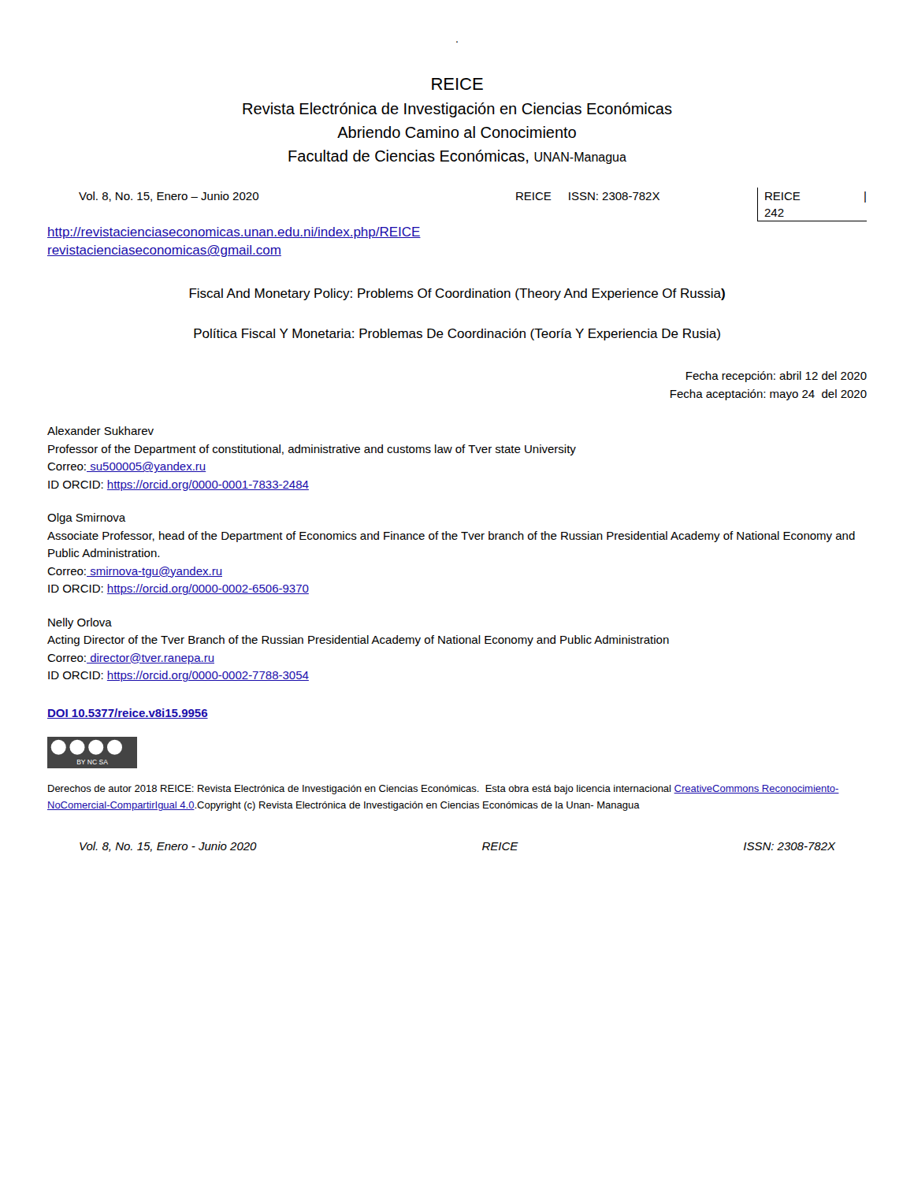.
REICE
Revista Electrónica de Investigación en Ciencias Económicas
Abriendo Camino al Conocimiento
Facultad de Ciencias Económicas, UNAN-Managua
Vol. 8, No. 15, Enero – Junio 2020
REICE ISSN: 2308-782X
REICE|
242
http://revistacienciaseconomicas.unan.edu.ni/index.php/REICE
revistacienciaseconomicas@gmail.com
Fiscal And Monetary Policy: Problems Of Coordination (Theory And Experience Of Russia)
Política Fiscal Y Monetaria: Problemas De Coordinación (Teoría Y Experiencia De Rusia)
Fecha recepción: abril 12 del 2020
Fecha aceptación: mayo 24 del 2020
Alexander Sukharev
Professor of the Department of constitutional, administrative and customs law of Tver state University
Correo: su500005@yandex.ru
ID ORCID: https://orcid.org/0000-0001-7833-2484
Olga Smirnova
Associate Professor, head of the Department of Economics and Finance of the Tver branch of the Russian Presidential Academy of National Economy and Public Administration.
Correo: smirnova-tgu@yandex.ru
ID ORCID: https://orcid.org/0000-0002-6506-9370
Nelly Orlova
Acting Director of the Tver Branch of the Russian Presidential Academy of National Economy and Public Administration
Correo: director@tver.ranepa.ru
ID ORCID: https://orcid.org/0000-0002-7788-3054
DOI 10.5377/reice.v8i15.9956
Derechos de autor 2018 REICE: Revista Electrónica de Investigación en Ciencias Económicas. Esta obra está bajo licencia internacional CreativeCommons Reconocimiento-NoComercial-CompartirIgual 4.0.Copyright (c) Revista Electrónica de Investigación en Ciencias Económicas de la Unan- Managua
Vol. 8, No. 15, Enero - Junio 2020
REICE
ISSN: 2308-782X